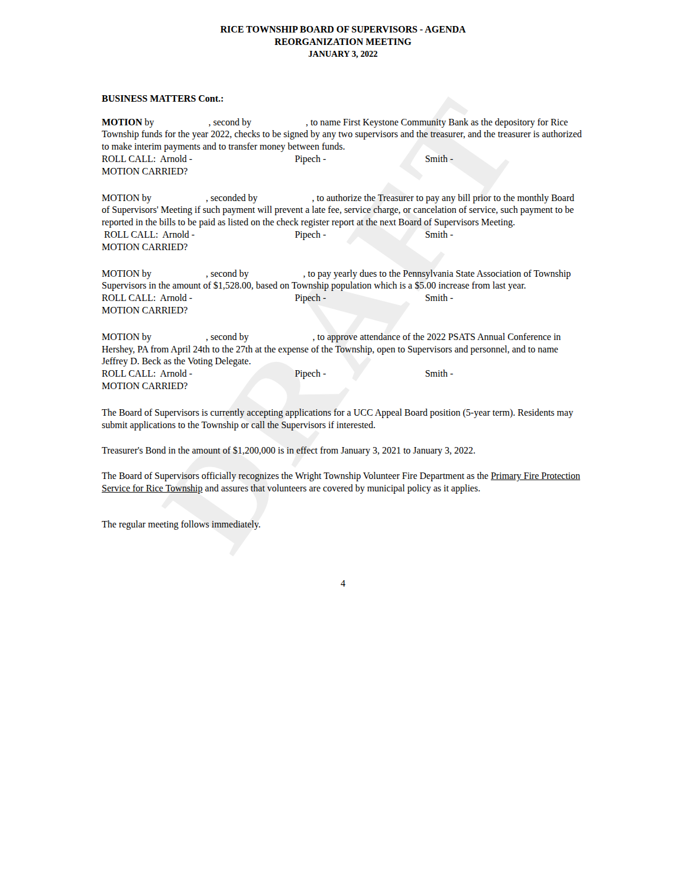DRAFT
RICE TOWNSHIP BOARD OF SUPERVISORS - AGENDA
REORGANIZATION MEETING
JANUARY 3, 2022
BUSINESS MATTERS Cont.:
MOTION by , second by , to name First Keystone Community Bank as the depository for Rice Township funds for the year 2022, checks to be signed by any two supervisors and the treasurer, and the treasurer is authorized to make interim payments and to transfer money between funds.
ROLL CALL: Arnold - Pipech - Smith -
MOTION CARRIED?
MOTION by , seconded by , to authorize the Treasurer to pay any bill prior to the monthly Board of Supervisors' Meeting if such payment will prevent a late fee, service charge, or cancelation of service, such payment to be reported in the bills to be paid as listed on the check register report at the next Board of Supervisors Meeting.
ROLL CALL: Arnold - Pipech - Smith -
MOTION CARRIED?
MOTION by , second by , to pay yearly dues to the Pennsylvania State Association of Township Supervisors in the amount of $1,528.00, based on Township population which is a $5.00 increase from last year.
ROLL CALL: Arnold - Pipech - Smith -
MOTION CARRIED?
MOTION by , second by , to approve attendance of the 2022 PSATS Annual Conference in Hershey, PA from April 24th to the 27th at the expense of the Township, open to Supervisors and personnel, and to name Jeffrey D. Beck as the Voting Delegate.
ROLL CALL: Arnold - Pipech - Smith -
MOTION CARRIED?
The Board of Supervisors is currently accepting applications for a UCC Appeal Board position (5-year term). Residents may submit applications to the Township or call the Supervisors if interested.
Treasurer's Bond in the amount of $1,200,000 is in effect from January 3, 2021 to January 3, 2022.
The Board of Supervisors officially recognizes the Wright Township Volunteer Fire Department as the Primary Fire Protection Service for Rice Township and assures that volunteers are covered by municipal policy as it applies.
The regular meeting follows immediately.
4